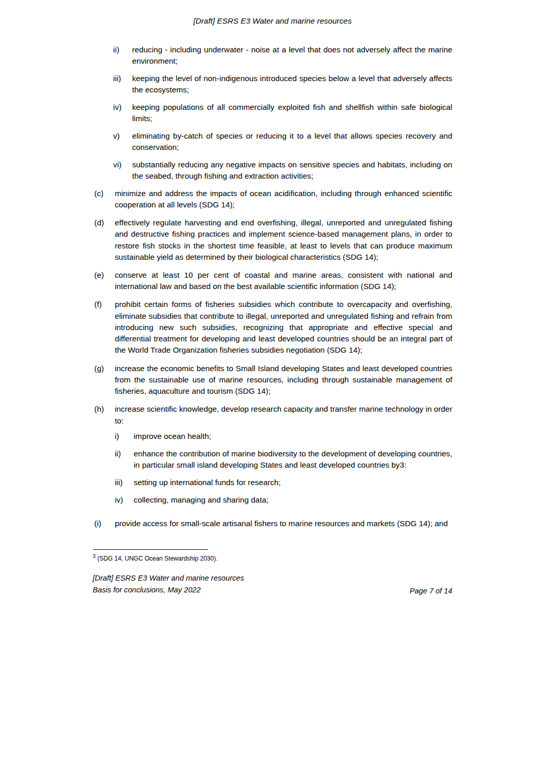[Draft] ESRS E3 Water and marine resources
ii) reducing - including underwater - noise at a level that does not adversely affect the marine environment;
iii) keeping the level of non-indigenous introduced species below a level that adversely affects the ecosystems;
iv) keeping populations of all commercially exploited fish and shellfish within safe biological limits;
v) eliminating by-catch of species or reducing it to a level that allows species recovery and conservation;
vi) substantially reducing any negative impacts on sensitive species and habitats, including on the seabed, through fishing and extraction activities;
(c) minimize and address the impacts of ocean acidification, including through enhanced scientific cooperation at all levels (SDG 14);
(d) effectively regulate harvesting and end overfishing, illegal, unreported and unregulated fishing and destructive fishing practices and implement science-based management plans, in order to restore fish stocks in the shortest time feasible, at least to levels that can produce maximum sustainable yield as determined by their biological characteristics (SDG 14);
(e) conserve at least 10 per cent of coastal and marine areas, consistent with national and international law and based on the best available scientific information (SDG 14);
(f) prohibit certain forms of fisheries subsidies which contribute to overcapacity and overfishing, eliminate subsidies that contribute to illegal, unreported and unregulated fishing and refrain from introducing new such subsidies, recognizing that appropriate and effective special and differential treatment for developing and least developed countries should be an integral part of the World Trade Organization fisheries subsidies negotiation (SDG 14);
(g) increase the economic benefits to Small Island developing States and least developed countries from the sustainable use of marine resources, including through sustainable management of fisheries, aquaculture and tourism (SDG 14);
(h) increase scientific knowledge, develop research capacity and transfer marine technology in order to:
i) improve ocean health;
ii) enhance the contribution of marine biodiversity to the development of developing countries, in particular small island developing States and least developed countries by3:
iii) setting up international funds for research;
iv) collecting, managing and sharing data;
(i) provide access for small-scale artisanal fishers to marine resources and markets (SDG 14); and
3 (SDG 14, UNGC Ocean Stewardship 2030).
[Draft] ESRS E3 Water and marine resources
Basis for conclusions, May 2022
Page 7 of 14